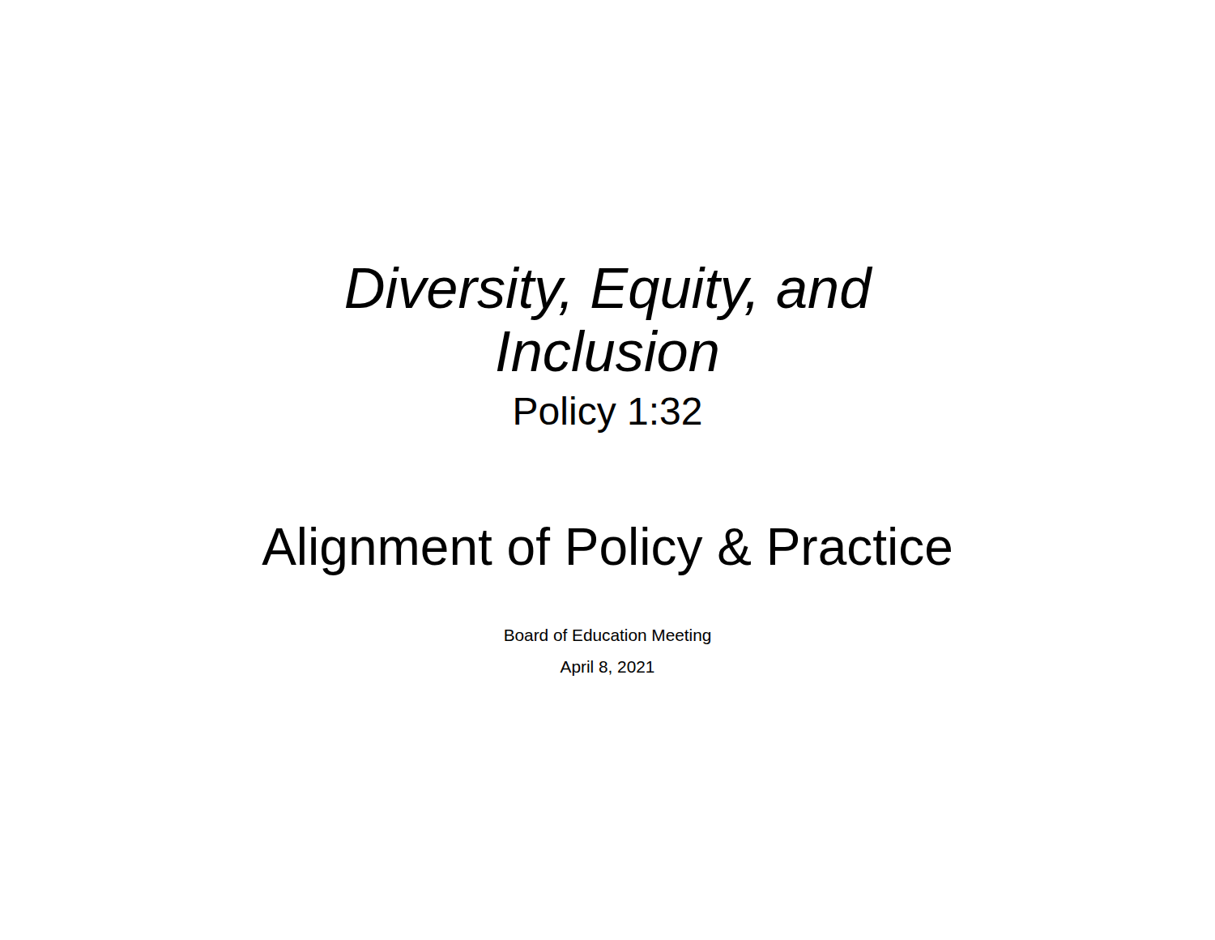Diversity, Equity, and Inclusion
Policy 1:32
Alignment of Policy & Practice
Board of Education Meeting
April 8, 2021